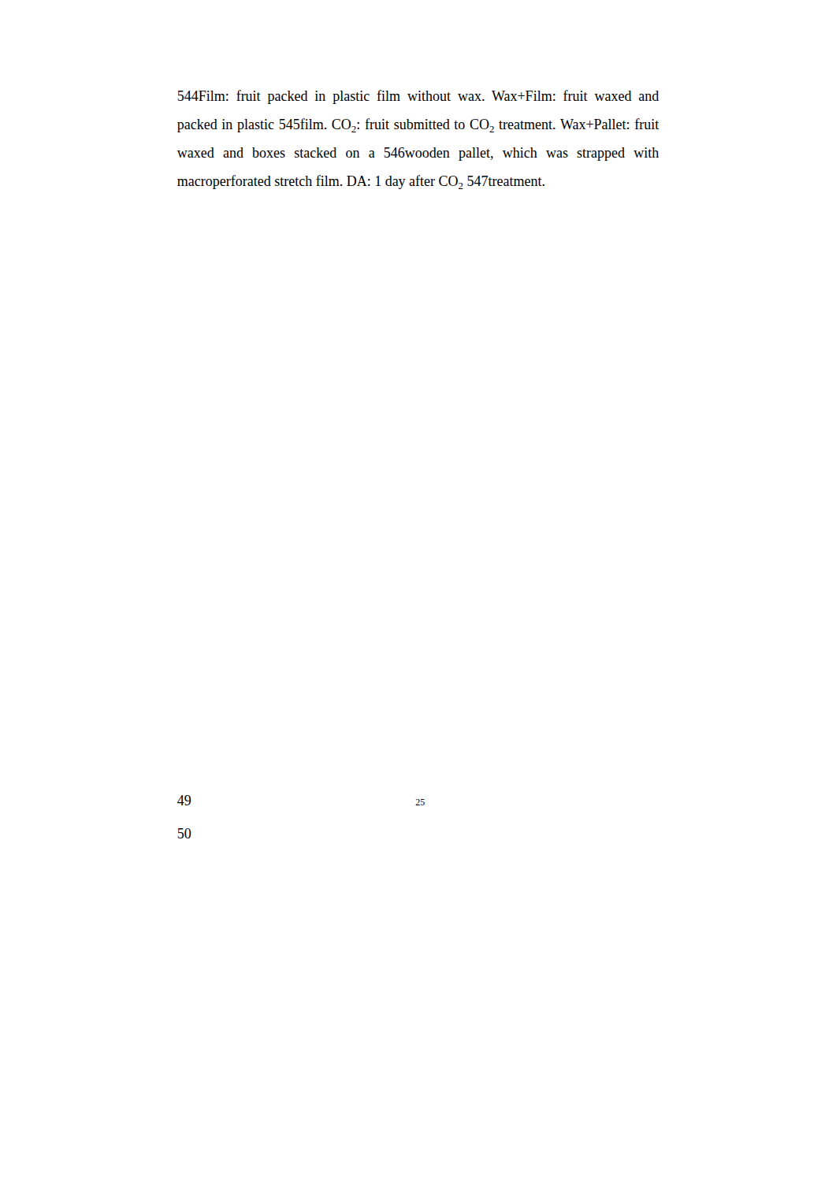544 Film: fruit packed in plastic film without wax. Wax+Film: fruit waxed and packed in plastic 545film. CO2: fruit submitted to CO2 treatment. Wax+Pallet: fruit waxed and boxes stacked on a 546wooden pallet, which was strapped with macroperforated stretch film. DA: 1 day after CO2 547treatment.
49 25
50